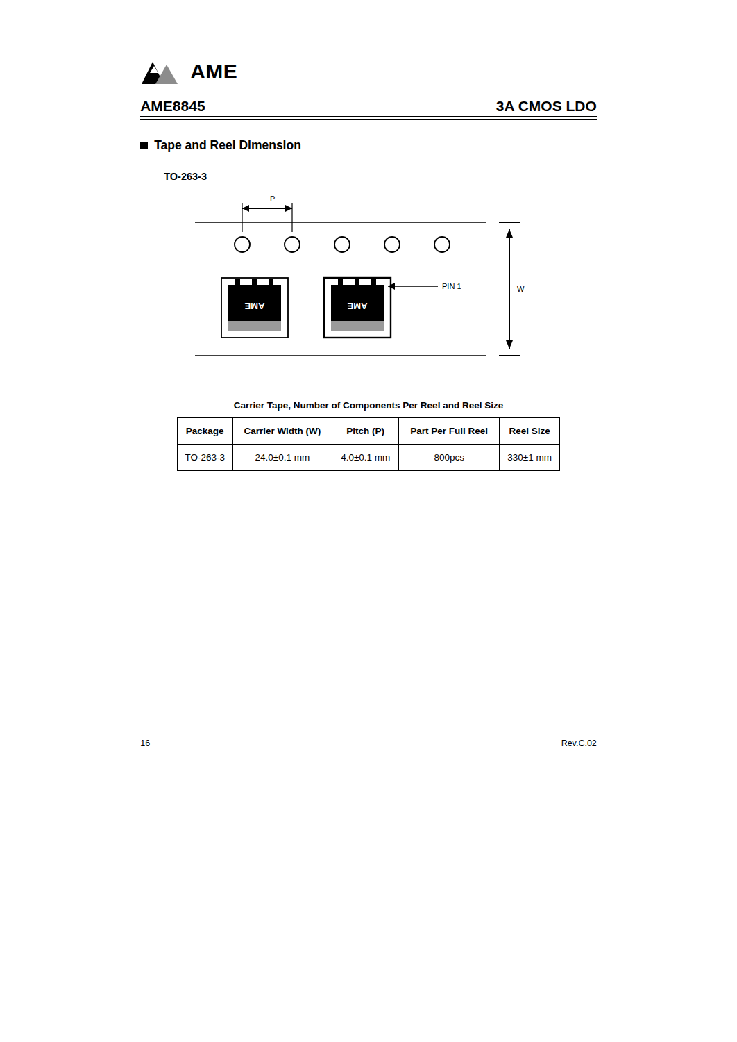AME
AME8845 3A CMOS LDO
Tape and Reel Dimension
TO-263-3
P W AME AME PIN 1
Carrier Tape, Number of Components Per Reel and Reel Size
| Package | Carrier Width (W) | Pitch (P) | Part Per Full Reel | Reel Size |
| --- | --- | --- | --- | --- |
| TO-263-3 | 24.0±0.1 mm | 4.0±0.1 mm | 800pcs | 330±1 mm |
16 Rev.C.02